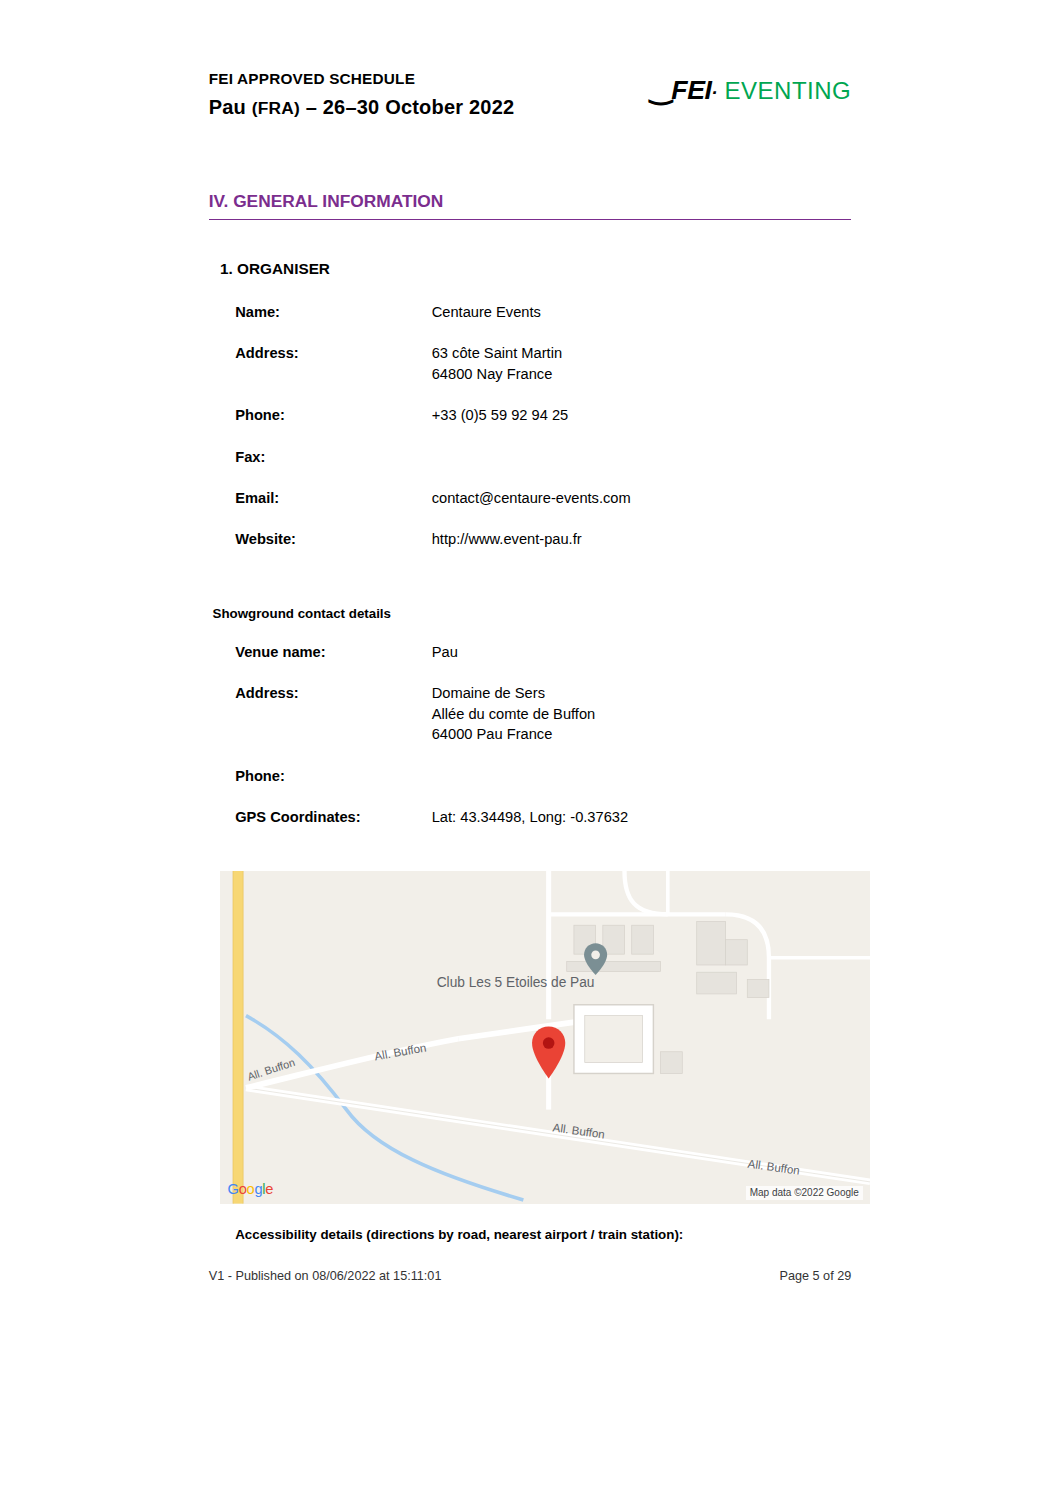FEI APPROVED SCHEDULE
Pau (FRA) – 26–30 October 2022
‿FEI·
EVENTING
IV. GENERAL INFORMATION
1. ORGANISER
Name:
Centaure Events
Address:
63 côte Saint Martin 64800 Nay France
Phone:
+33 (0)5 59 92 94 25
Fax:
Email:
contact@centaure-events.com
Website:
http://www.event-pau.fr
Showground contact details
Venue name:
Pau
Address:
Domaine de Sers Allée du comte de Buffon 64000 Pau France
Phone:
GPS Coordinates:
Lat: 43.34498, Long: -0.37632
Club Les 5 Etoiles de Pau All. Buffon All. Buffon All. Buffon All. Buffon
Google
Map data ©2022 Google
Accessibility details (directions by road, nearest airport / train station):
V1 - Published on 08/06/2022 at 15:11:01
Page 5 of 29